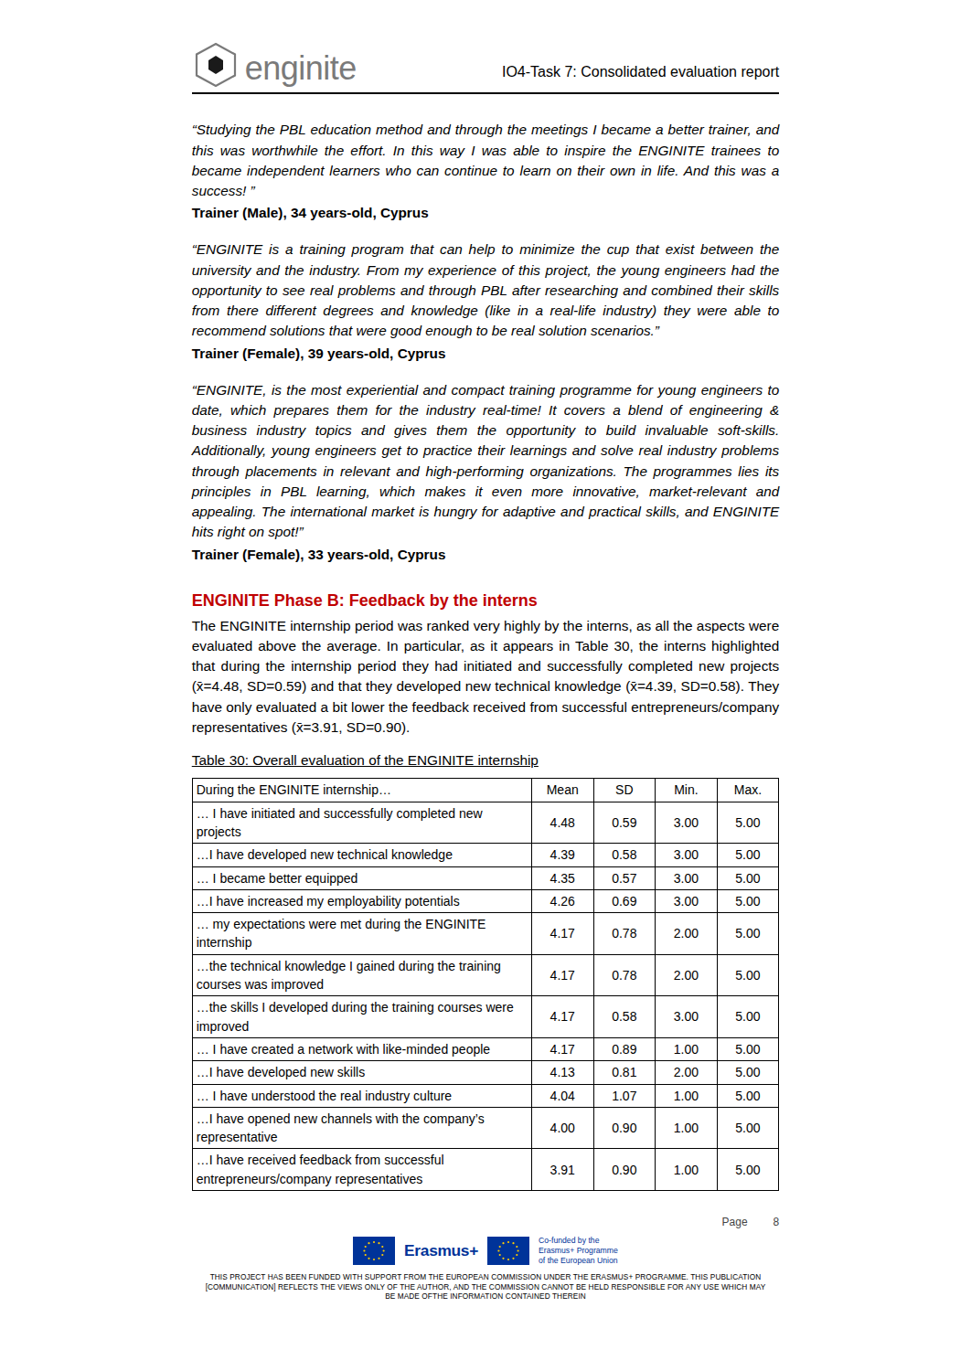enginite
IO4-Task 7: Consolidated evaluation report
“Studying the PBL education method and through the meetings I became a better trainer, and this was worthwhile the effort. In this way I was able to inspire the ENGINITE trainees to became independent learners who can continue to learn on their own in life. And this was a success! ”
Trainer (Male), 34 years-old, Cyprus
“ENGINITE is a training program that can help to minimize the cup that exist between the university and the industry. From my experience of this project, the young engineers had the opportunity to see real problems and through PBL after researching and combined their skills from there different degrees and knowledge (like in a real-life industry) they were able to recommend solutions that were good enough to be real solution scenarios.”
Trainer (Female), 39 years-old, Cyprus
“ENGINITE, is the most experiential and compact training programme for young engineers to date, which prepares them for the industry real-time! It covers a blend of engineering & business industry topics and gives them the opportunity to build invaluable soft-skills. Additionally, young engineers get to practice their learnings and solve real industry problems through placements in relevant and high-performing organizations. The programmes lies its principles in PBL learning, which makes it even more innovative, market-relevant and appealing. The international market is hungry for adaptive and practical skills, and ENGINITE hits right on spot!”
Trainer (Female), 33 years-old, Cyprus
ENGINITE Phase B: Feedback by the interns
The ENGINITE internship period was ranked very highly by the interns, as all the aspects were evaluated above the average. In particular, as it appears in Table 30, the interns highlighted that during the internship period they had initiated and successfully completed new projects (x̄=4.48, SD=0.59) and that they developed new technical knowledge (x̄=4.39, SD=0.58). They have only evaluated a bit lower the feedback received from successful entrepreneurs/company representatives (x̄=3.91, SD=0.90).
Table 30: Overall evaluation of the ENGINITE internship
| During the ENGINITE internship… | Mean | SD | Min. | Max. |
| --- | --- | --- | --- | --- |
| … I have initiated and successfully completed new projects | 4.48 | 0.59 | 3.00 | 5.00 |
| …I have developed new technical knowledge | 4.39 | 0.58 | 3.00 | 5.00 |
| … I became better equipped | 4.35 | 0.57 | 3.00 | 5.00 |
| …I have increased my employability potentials | 4.26 | 0.69 | 3.00 | 5.00 |
| … my expectations were met during the ENGINITE internship | 4.17 | 0.78 | 2.00 | 5.00 |
| …the technical knowledge I gained during the training courses was improved | 4.17 | 0.78 | 2.00 | 5.00 |
| …the skills I developed during the training courses were improved | 4.17 | 0.58 | 3.00 | 5.00 |
| … I have created a network with like-minded people | 4.17 | 0.89 | 1.00 | 5.00 |
| …I have developed new skills | 4.13 | 0.81 | 2.00 | 5.00 |
| … I have understood the real industry culture | 4.04 | 1.07 | 1.00 | 5.00 |
| …I have opened new channels with the company’s representative | 4.00 | 0.90 | 1.00 | 5.00 |
| …I have received feedback from successful entrepreneurs/company representatives | 3.91 | 0.90 | 1.00 | 5.00 |
Page8
Erasmus+
Co-funded by the
Erasmus+ Programme
of the European Union
This project has been funded with support from the European Commission under the Erasmus+ programme. This publication [communication] reflects the views only of the author, and the Commission cannot be held responsible for any use which may be made ofthe information contained therein